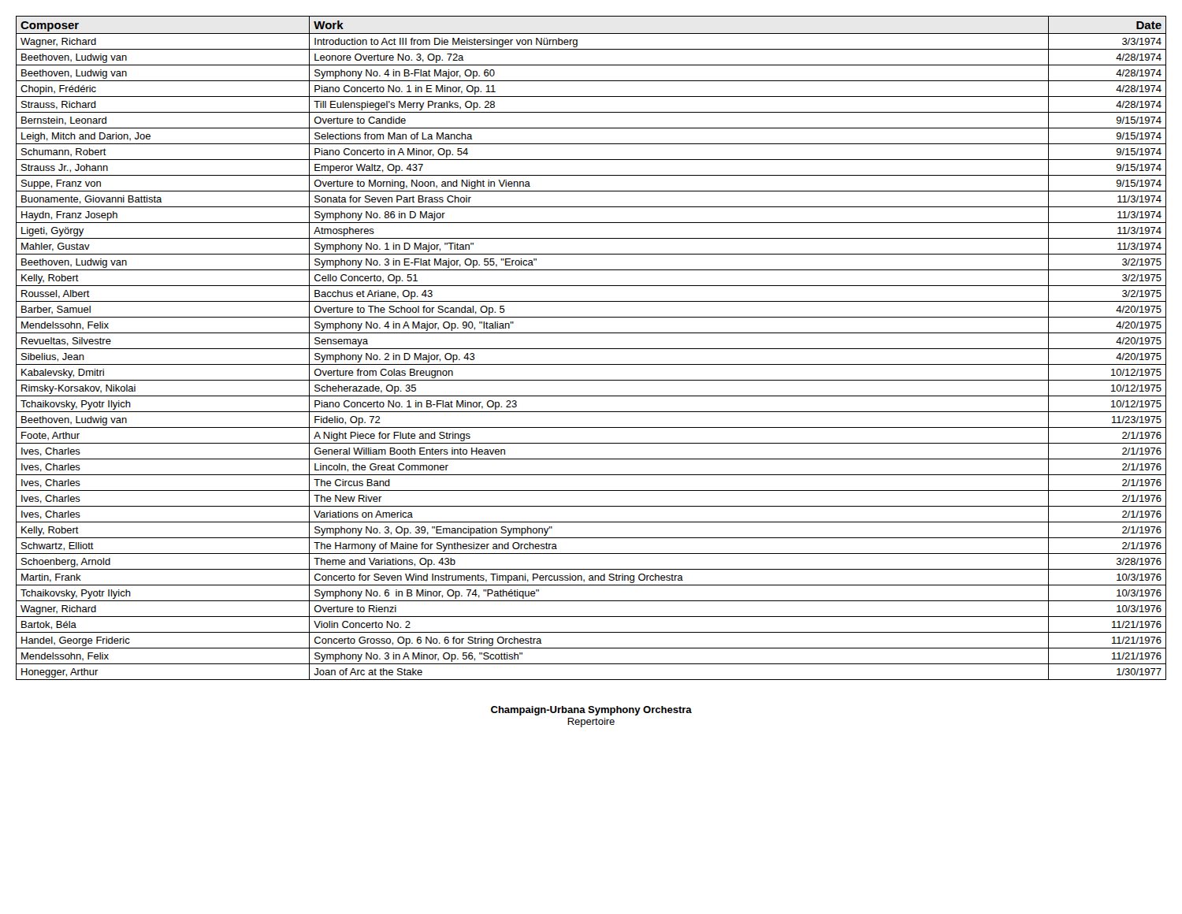| Composer | Work | Date |
| --- | --- | --- |
| Wagner, Richard | Introduction to Act III from Die Meistersinger von Nürnberg | 3/3/1974 |
| Beethoven, Ludwig van | Leonore Overture No. 3, Op. 72a | 4/28/1974 |
| Beethoven, Ludwig van | Symphony No. 4 in B-Flat Major, Op. 60 | 4/28/1974 |
| Chopin, Frédéric | Piano Concerto No. 1 in E Minor, Op. 11 | 4/28/1974 |
| Strauss, Richard | Till Eulenspiegel's Merry Pranks, Op. 28 | 4/28/1974 |
| Bernstein, Leonard | Overture to Candide | 9/15/1974 |
| Leigh, Mitch and Darion, Joe | Selections from Man of La Mancha | 9/15/1974 |
| Schumann, Robert | Piano Concerto in A Minor, Op. 54 | 9/15/1974 |
| Strauss Jr., Johann | Emperor Waltz, Op. 437 | 9/15/1974 |
| Suppe, Franz von | Overture to Morning, Noon, and Night in Vienna | 9/15/1974 |
| Buonamente, Giovanni Battista | Sonata for Seven Part Brass Choir | 11/3/1974 |
| Haydn, Franz Joseph | Symphony No. 86 in D Major | 11/3/1974 |
| Ligeti, György | Atmospheres | 11/3/1974 |
| Mahler, Gustav | Symphony No. 1 in D Major, "Titan" | 11/3/1974 |
| Beethoven, Ludwig van | Symphony No. 3 in E-Flat Major, Op. 55, "Eroica" | 3/2/1975 |
| Kelly, Robert | Cello Concerto, Op. 51 | 3/2/1975 |
| Roussel, Albert | Bacchus et Ariane, Op. 43 | 3/2/1975 |
| Barber, Samuel | Overture to The School for Scandal, Op. 5 | 4/20/1975 |
| Mendelssohn, Felix | Symphony No. 4 in A Major, Op. 90, "Italian" | 4/20/1975 |
| Revueltas, Silvestre | Sensemaya | 4/20/1975 |
| Sibelius, Jean | Symphony No. 2 in D Major, Op. 43 | 4/20/1975 |
| Kabalevsky, Dmitri | Overture from Colas Breugnon | 10/12/1975 |
| Rimsky-Korsakov, Nikolai | Scheherazade, Op. 35 | 10/12/1975 |
| Tchaikovsky, Pyotr Ilyich | Piano Concerto No. 1 in B-Flat Minor, Op. 23 | 10/12/1975 |
| Beethoven, Ludwig van | Fidelio, Op. 72 | 11/23/1975 |
| Foote, Arthur | A Night Piece for Flute and Strings | 2/1/1976 |
| Ives, Charles | General William Booth Enters into Heaven | 2/1/1976 |
| Ives, Charles | Lincoln, the Great Commoner | 2/1/1976 |
| Ives, Charles | The Circus Band | 2/1/1976 |
| Ives, Charles | The New River | 2/1/1976 |
| Ives, Charles | Variations on America | 2/1/1976 |
| Kelly, Robert | Symphony No. 3, Op. 39, "Emancipation Symphony" | 2/1/1976 |
| Schwartz, Elliott | The Harmony of Maine for Synthesizer and Orchestra | 2/1/1976 |
| Schoenberg, Arnold | Theme and Variations, Op. 43b | 3/28/1976 |
| Martin, Frank | Concerto for Seven Wind Instruments, Timpani, Percussion, and String Orchestra | 10/3/1976 |
| Tchaikovsky, Pyotr Ilyich | Symphony No. 6 in B Minor, Op. 74, "Pathétique" | 10/3/1976 |
| Wagner, Richard | Overture to Rienzi | 10/3/1976 |
| Bartok, Béla | Violin Concerto No. 2 | 11/21/1976 |
| Handel, George Frideric | Concerto Grosso, Op. 6 No. 6 for String Orchestra | 11/21/1976 |
| Mendelssohn, Felix | Symphony No. 3 in A Minor, Op. 56, "Scottish" | 11/21/1976 |
| Honegger, Arthur | Joan of Arc at the Stake | 1/30/1977 |
Champaign-Urbana Symphony Orchestra
Repertoire